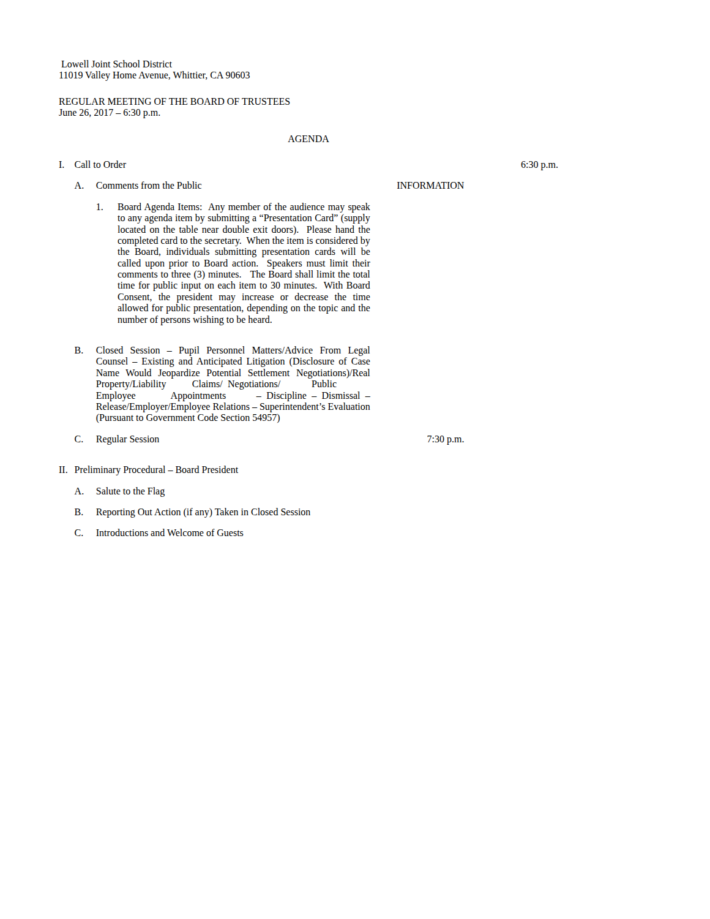Lowell Joint School District
11019 Valley Home Avenue, Whittier, CA 90603
REGULAR MEETING OF THE BOARD OF TRUSTEES
June 26, 2017 – 6:30 p.m.
AGENDA
| I. | Call to Order | 6:30 p.m. |
| | / A. / Comments from the Public / INFORMATION / / / / 1. / Board Agenda Items: Any member of the audience may speak to any agenda item by submitting a “Presentation Card” (supply located on the table near double exit doors). Please hand the completed card to the secretary. When the item is considered by the Board, individuals submitting presentation cards will be called upon prior to Board action. Speakers must limit their comments to three (3) minutes. The Board shall limit the total time for public input on each item to 30 minutes. With Board Consent, the president may increase or decrease the time allowed for public presentation, depending on the topic and the number of persons wishing to be heard. / / / B. / Closed Session – Pupil Personnel Matters/Advice From Legal Counsel – Existing and Anticipated Litigation (Disclosure of Case Name Would Jeopardize Potential Settlement Negotiations)/Real Property/Liability Claims/ Negotiations/ Public Employee Appointments – Discipline – Dismissal – Release/Employer/Employee Relations – Superintendent’s Evaluation (Pursuant to Government Code Section 54957) / / C. / Regular Session / 7:30 p.m. / |
| II. | Preliminary Procedural – Board President |
| | / A. / Salute to the Flag / / B. / Reporting Out Action (if any) Taken in Closed Session / / C. / Introductions and Welcome of Guests / |